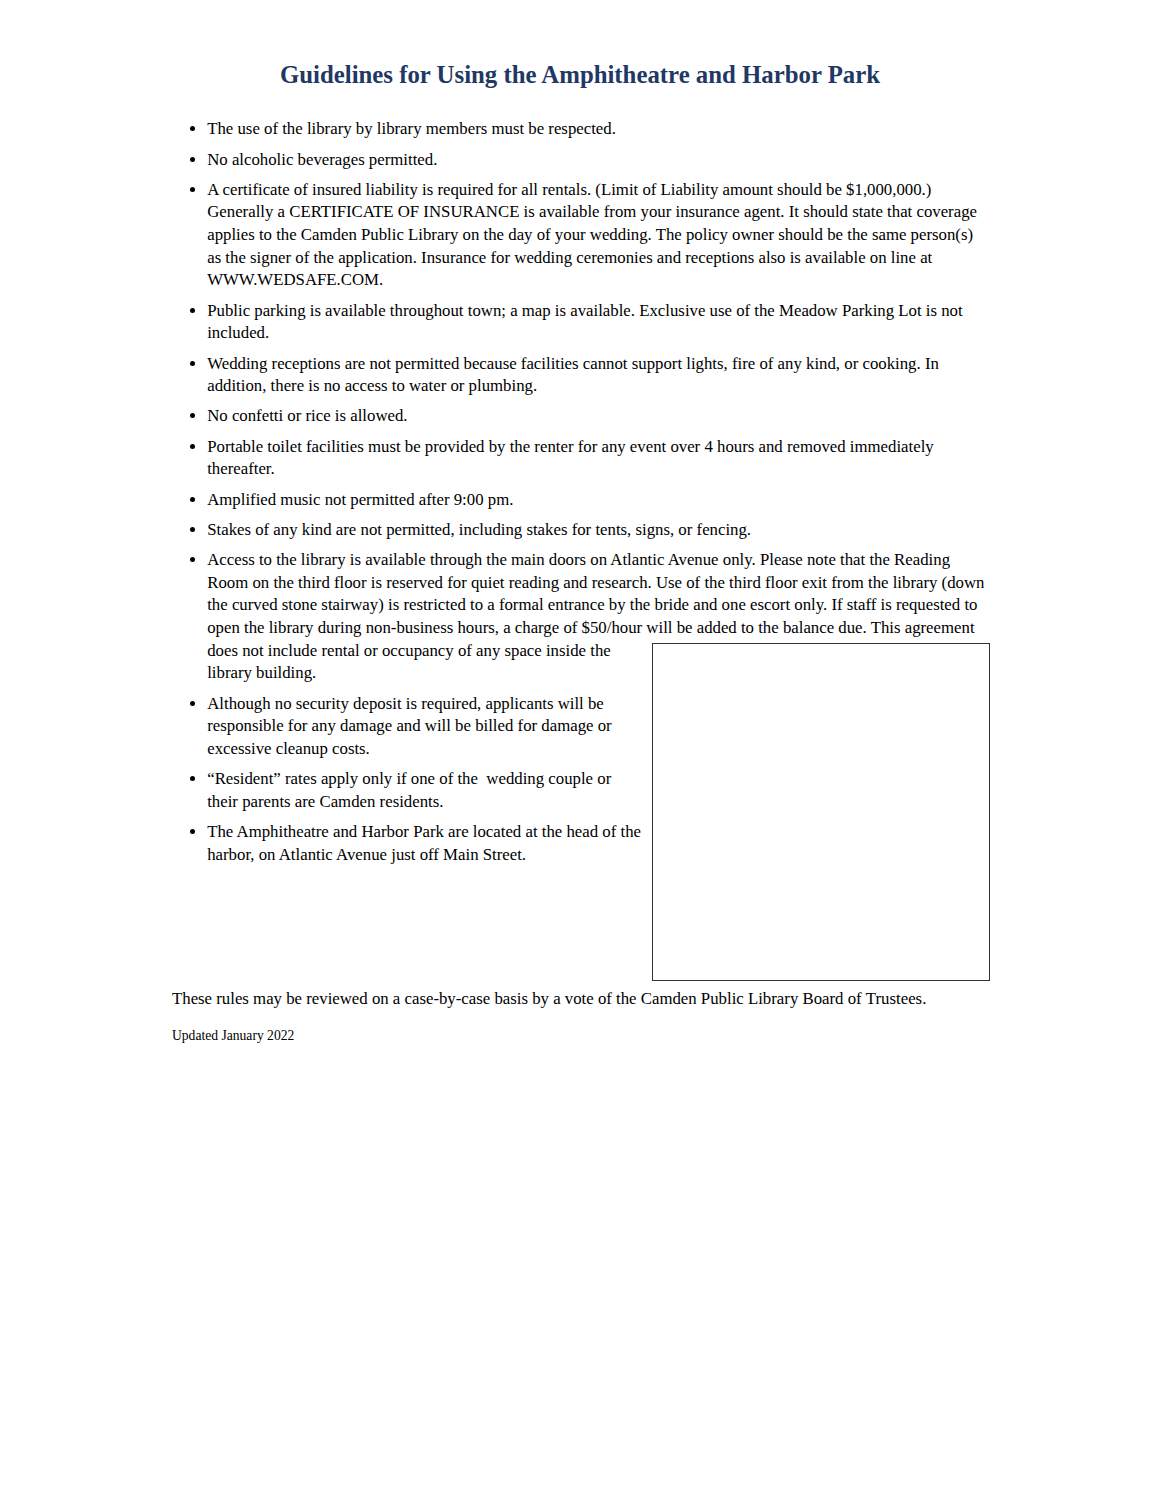Guidelines for Using the Amphitheatre and Harbor Park
The use of the library by library members must be respected.
No alcoholic beverages permitted.
A certificate of insured liability is required for all rentals. (Limit of Liability amount should be $1,000,000.) Generally a CERTIFICATE OF INSURANCE is available from your insurance agent. It should state that coverage applies to the Camden Public Library on the day of your wedding. The policy owner should be the same person(s) as the signer of the application. Insurance for wedding ceremonies and receptions also is available on line at WWW.WEDSAFE.COM.
Public parking is available throughout town; a map is available. Exclusive use of the Meadow Parking Lot is not included.
Wedding receptions are not permitted because facilities cannot support lights, fire of any kind, or cooking. In addition, there is no access to water or plumbing.
No confetti or rice is allowed.
Portable toilet facilities must be provided by the renter for any event over 4 hours and removed immediately thereafter.
Amplified music not permitted after 9:00 pm.
Stakes of any kind are not permitted, including stakes for tents, signs, or fencing.
Access to the library is available through the main doors on Atlantic Avenue only. Please note that the Reading Room on the third floor is reserved for quiet reading and research. Use of the third floor exit from the library (down the curved stone stairway) is restricted to a formal entrance by the bride and one escort only. If staff is requested to open the library during non-business hours, a charge of $50/hour will be added to the balance due. This agreement does not include rental or occupancy of any space inside the library building.
Although no security deposit is required, applicants will be responsible for any damage and will be billed for damage or excessive cleanup costs.
“Resident” rates apply only if one of the wedding couple or their parents are Camden residents.
The Amphitheatre and Harbor Park are located at the head of the harbor, on Atlantic Avenue just off Main Street.
These rules may be reviewed on a case-by-case basis by a vote of the Camden Public Library Board of Trustees.
Updated January 2022